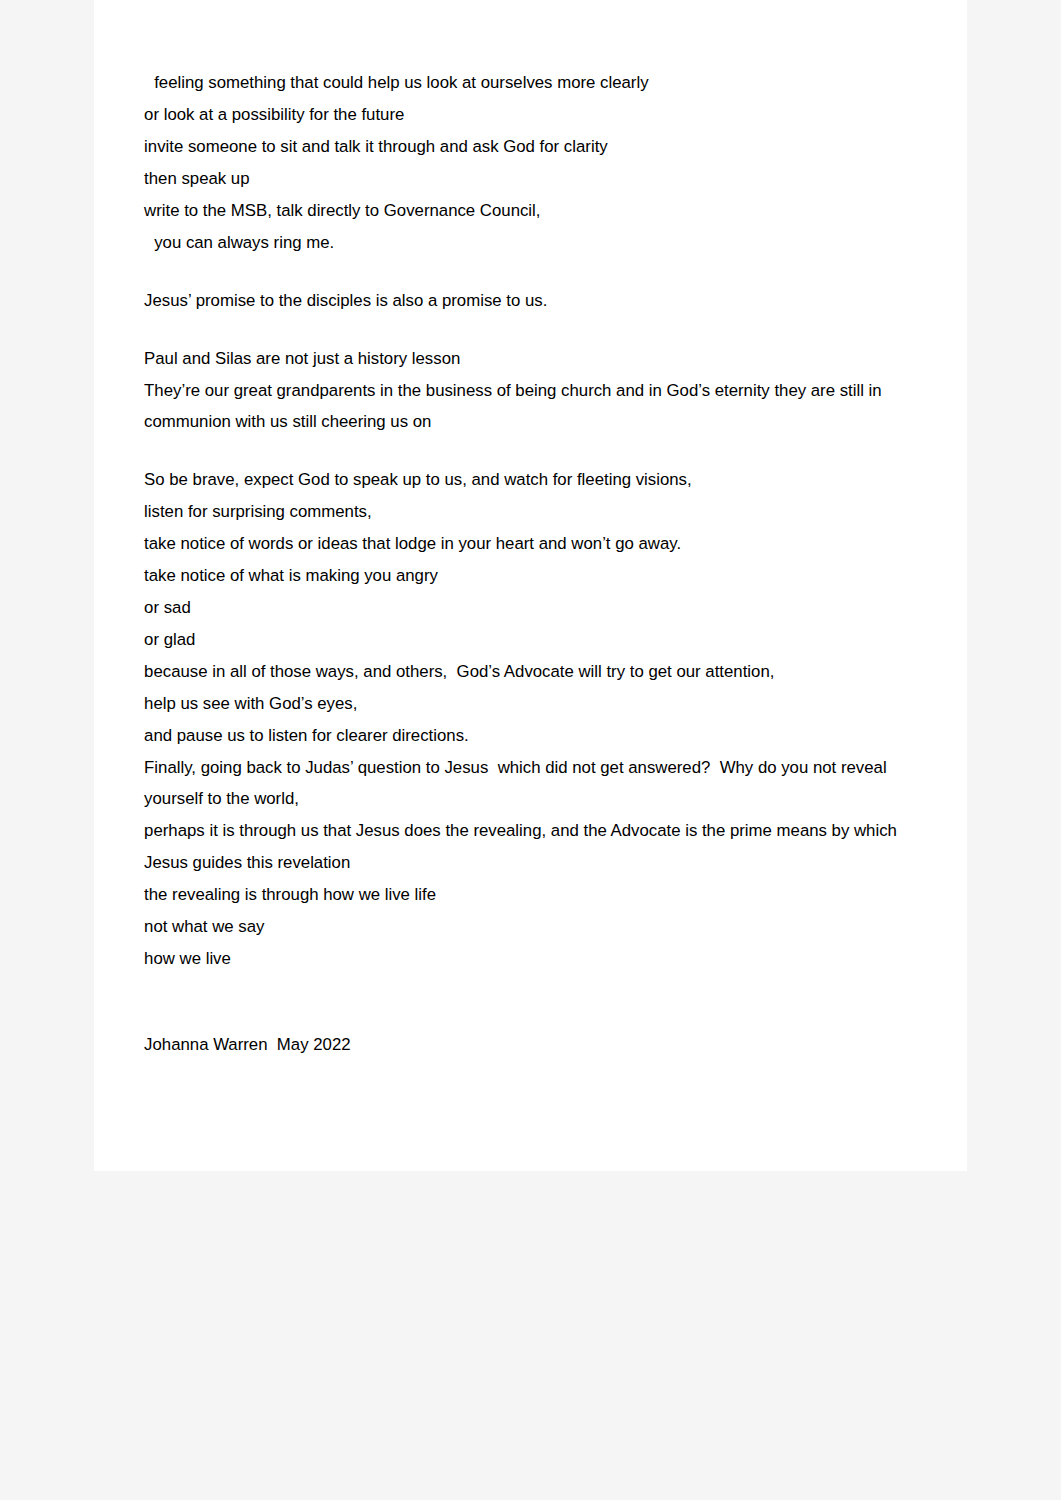feeling something that could help us look at ourselves more clearly
or look at a possibility for the future
invite someone to sit and talk it through and ask God for clarity
then speak up
write to the MSB, talk directly to Governance Council,
you can always ring me.
Jesus’ promise to the disciples is also a promise to us.
Paul and Silas are not just a history lesson
They’re our great grandparents in the business of being church and in God’s eternity they are still in communion with us still cheering us on
So be brave, expect God to speak up to us, and watch for fleeting visions,
listen for surprising comments,
take notice of words or ideas that lodge in your heart and won’t go away.
take notice of what is making you angry
or sad
or glad
because in all of those ways, and others, God’s Advocate will try to get our attention,
help us see with God’s eyes,
and pause us to listen for clearer directions.
Finally, going back to Judas’ question to Jesus which did not get answered? Why do you not reveal yourself to the world,
perhaps it is through us that Jesus does the revealing, and the Advocate is the prime means by which Jesus guides this revelation
the revealing is through how we live life
not what we say
how we live
Johanna Warren May 2022